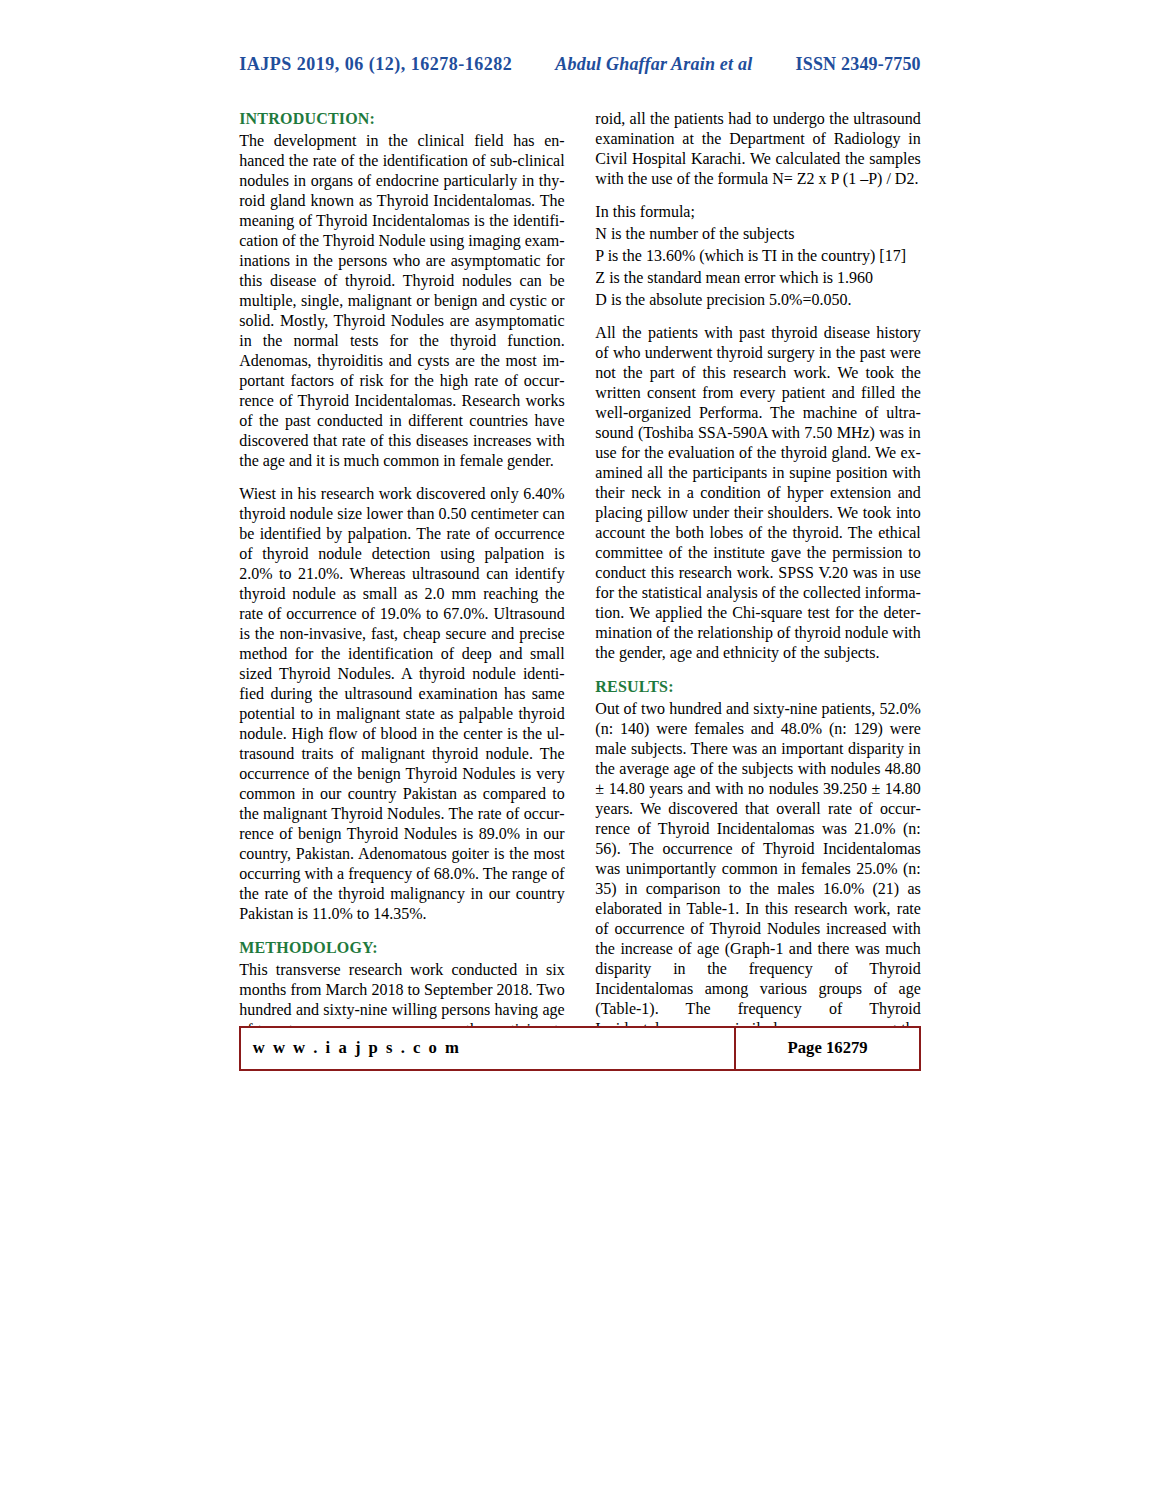IAJPS 2019, 06 (12), 16278-16282 Abdul Ghaffar Arain et al ISSN 2349-7750
Introduction:
The development in the clinical field has enhanced the rate of the identification of sub-clinical nodules in organs of endocrine particularly in thyroid gland known as Thyroid Incidentalomas. The meaning of Thyroid Incidentalomas is the identification of the Thyroid Nodule using imaging examinations in the persons who are asymptomatic for this disease of thyroid. Thyroid nodules can be multiple, single, malignant or benign and cystic or solid. Mostly, Thyroid Nodules are asymptomatic in the normal tests for the thyroid function. Adenomas, thyroiditis and cysts are the most important factors of risk for the high rate of occurrence of Thyroid Incidentalomas. Research works of the past conducted in different countries have discovered that rate of this diseases increases with the age and it is much common in female gender.
Wiest in his research work discovered only 6.40% thyroid nodule size lower than 0.50 centimeter can be identified by palpation. The rate of occurrence of thyroid nodule detection using palpation is 2.0% to 21.0%. Whereas ultrasound can identify thyroid nodule as small as 2.0 mm reaching the rate of occurrence of 19.0% to 67.0%. Ultrasound is the non-invasive, fast, cheap secure and precise method for the identification of deep and small sized Thyroid Nodules. A thyroid nodule identified during the ultrasound examination has same potential to in malignant state as palpable thyroid nodule. High flow of blood in the center is the ultrasound traits of malignant thyroid nodule. The occurrence of the benign Thyroid Nodules is very common in our country Pakistan as compared to the malignant Thyroid Nodules. The rate of occurrence of benign Thyroid Nodules is 89.0% in our country, Pakistan. Adenomatous goiter is the most occurring with a frequency of 68.0%. The range of the rate of the thyroid malignancy in our country Pakistan is 11.0% to 14.35%.
Methodology:
This transverse research work conducted in six months from March 2018 to September 2018. Two hundred and sixty-nine willing persons having age of twenty-one years or more were the participants of this research work. After the palpation of thyroid, all the patients had to undergo the ultrasound examination at the Department of Radiology in Civil Hospital Karachi. We calculated the samples with the use of the formula N= Z2 x P (1 –P) / D2.
In this formula;
N is the number of the subjects
P is the 13.60% (which is TI in the country) [17]
Z is the standard mean error which is 1.960
D is the absolute precision 5.0%=0.050.
All the patients with past thyroid disease history of who underwent thyroid surgery in the past were not the part of this research work. We took the written consent from every patient and filled the well-organized Performa. The machine of ultrasound (Toshiba SSA-590A with 7.50 MHz) was in use for the evaluation of the thyroid gland. We examined all the participants in supine position with their neck in a condition of hyper extension and placing pillow under their shoulders. We took into account the both lobes of the thyroid. The ethical committee of the institute gave the permission to conduct this research work. SPSS V.20 was in use for the statistical analysis of the collected information. We applied the Chi-square test for the determination of the relationship of thyroid nodule with the gender, age and ethnicity of the subjects.
Results:
Out of two hundred and sixty-nine patients, 52.0% (n: 140) were females and 48.0% (n: 129) were male subjects. There was an important disparity in the average age of the subjects with nodules 48.80 ± 14.80 years and with no nodules 39.250 ± 14.80 years. We discovered that overall rate of occurrence of Thyroid Incidentalomas was 21.0% (n: 56). The occurrence of Thyroid Incidentalomas was unimportantly common in females 25.0% (n: 35) in comparison to the males 16.0% (21) as elaborated in Table-1. In this research work, rate of occurrence of Thyroid Nodules increased with the increase of age (Graph-1 and there was much disparity in the frequency of Thyroid Incidentalomas among various groups of age (Table-1). The frequency of Thyroid Incidentalomas was similarly common among the subjects of all ethnicities (P=0.7580) (Table-1).
w w w . i a j p s . c o m
Page 16279